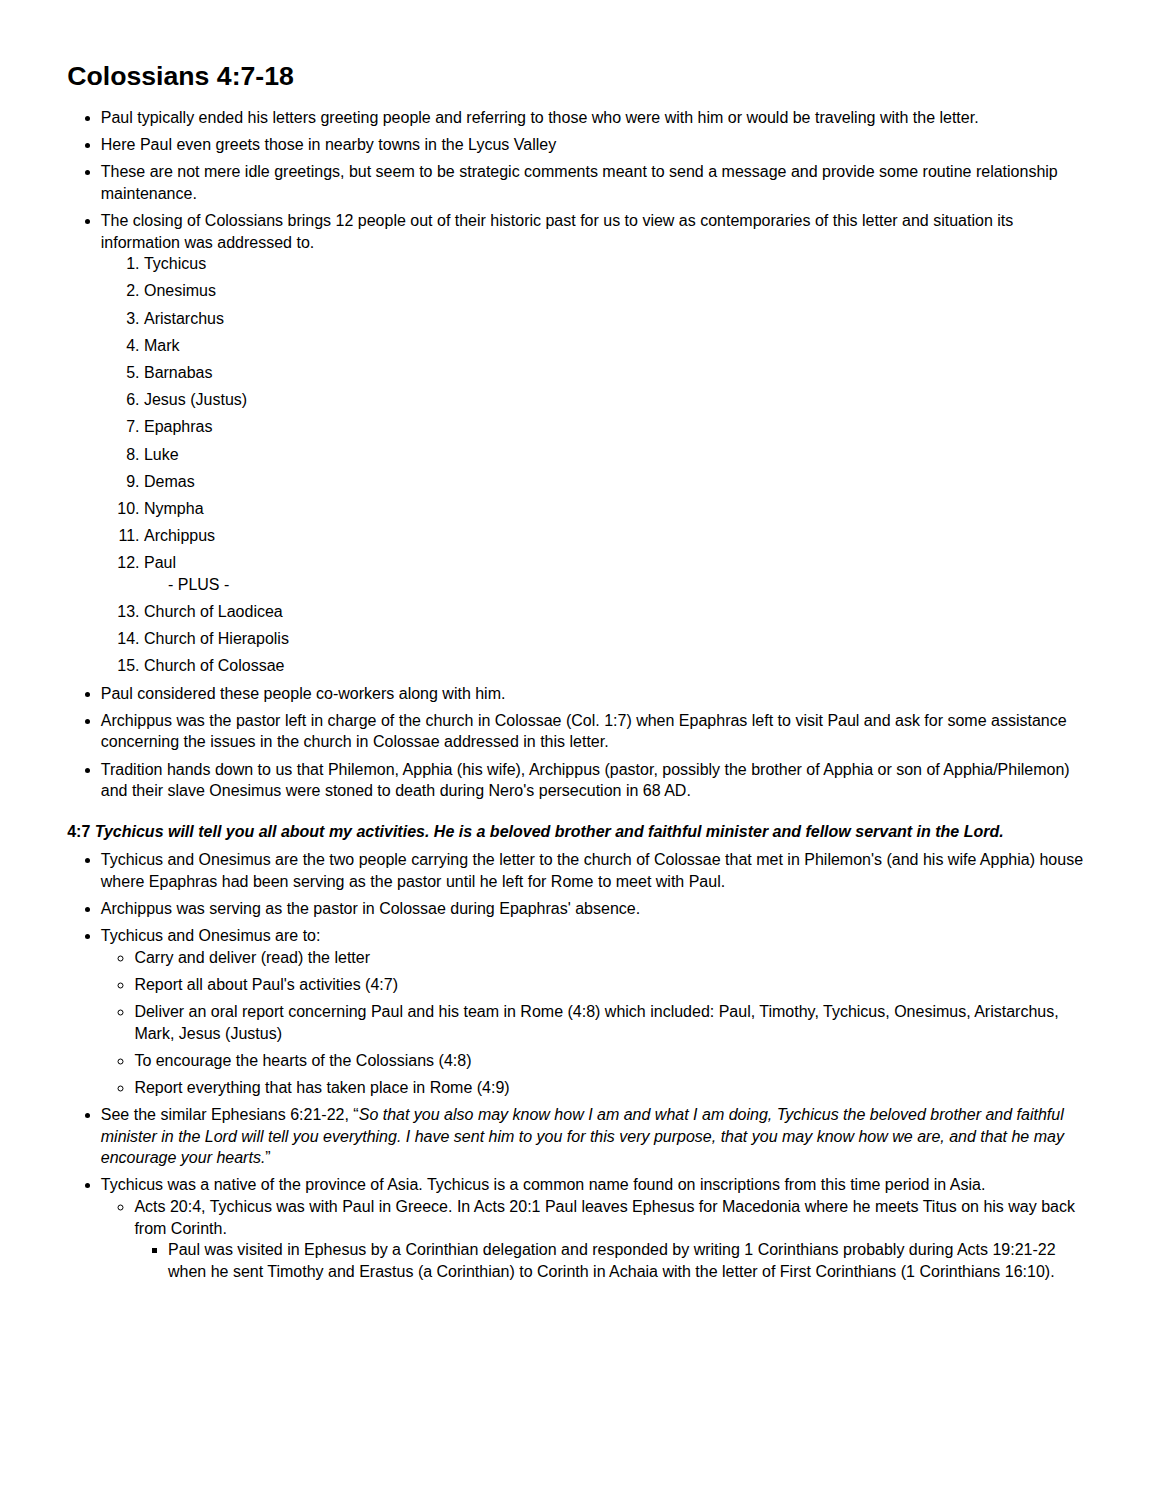Colossians 4:7-18
Paul typically ended his letters greeting people and referring to those who were with him or would be traveling with the letter.
Here Paul even greets those in nearby towns in the Lycus Valley
These are not mere idle greetings, but seem to be strategic comments meant to send a message and provide some routine relationship maintenance.
The closing of Colossians brings 12 people out of their historic past for us to view as contemporaries of this letter and situation its information was addressed to.
Tychicus
Onesimus
Aristarchus
Mark
Barnabas
Jesus (Justus)
Epaphras
Luke
Demas
Nympha
Archippus
Paul
- PLUS -
Church of Laodicea
Church of Hierapolis
Church of Colossae
Paul considered these people co-workers along with him.
Archippus was the pastor left in charge of the church in Colossae (Col. 1:7) when Epaphras left to visit Paul and ask for some assistance concerning the issues in the church in Colossae addressed in this letter.
Tradition hands down to us that Philemon, Apphia (his wife), Archippus (pastor, possibly the brother of Apphia or son of Apphia/Philemon) and their slave Onesimus were stoned to death during Nero's persecution in 68 AD.
4:7 Tychicus will tell you all about my activities. He is a beloved brother and faithful minister and fellow servant in the Lord.
Tychicus and Onesimus are the two people carrying the letter to the church of Colossae that met in Philemon's (and his wife Apphia) house where Epaphras had been serving as the pastor until he left for Rome to meet with Paul.
Archippus was serving as the pastor in Colossae during Epaphras' absence.
Tychicus and Onesimus are to:
Carry and deliver (read) the letter
Report all about Paul's activities (4:7)
Deliver an oral report concerning Paul and his team in Rome (4:8) which included: Paul, Timothy, Tychicus, Onesimus, Aristarchus, Mark, Jesus (Justus)
To encourage the hearts of the Colossians (4:8)
Report everything that has taken place in Rome (4:9)
See the similar Ephesians 6:21-22, “So that you also may know how I am and what I am doing, Tychicus the beloved brother and faithful minister in the Lord will tell you everything. I have sent him to you for this very purpose, that you may know how we are, and that he may encourage your hearts.”
Tychicus was a native of the province of Asia. Tychicus is a common name found on inscriptions from this time period in Asia.
Acts 20:4, Tychicus was with Paul in Greece. In Acts 20:1 Paul leaves Ephesus for Macedonia where he meets Titus on his way back from Corinth.
Paul was visited in Ephesus by a Corinthian delegation and responded by writing 1 Corinthians probably during Acts 19:21-22 when he sent Timothy and Erastus (a Corinthian) to Corinth in Achaia with the letter of First Corinthians (1 Corinthians 16:10).